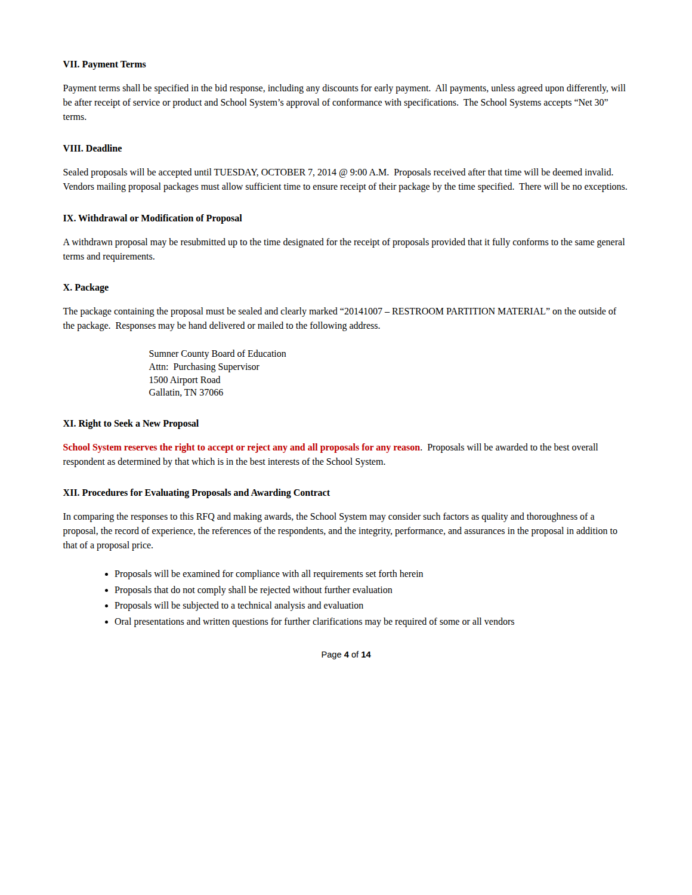VII. Payment Terms
Payment terms shall be specified in the bid response, including any discounts for early payment. All payments, unless agreed upon differently, will be after receipt of service or product and School System’s approval of conformance with specifications. The School Systems accepts “Net 30” terms.
VIII. Deadline
Sealed proposals will be accepted until TUESDAY, OCTOBER 7, 2014 @ 9:00 A.M. Proposals received after that time will be deemed invalid. Vendors mailing proposal packages must allow sufficient time to ensure receipt of their package by the time specified. There will be no exceptions.
IX. Withdrawal or Modification of Proposal
A withdrawn proposal may be resubmitted up to the time designated for the receipt of proposals provided that it fully conforms to the same general terms and requirements.
X. Package
The package containing the proposal must be sealed and clearly marked “20141007 – RESTROOM PARTITION MATERIAL” on the outside of the package. Responses may be hand delivered or mailed to the following address.
Sumner County Board of Education
Attn: Purchasing Supervisor
1500 Airport Road
Gallatin, TN 37066
XI. Right to Seek a New Proposal
School System reserves the right to accept or reject any and all proposals for any reason. Proposals will be awarded to the best overall respondent as determined by that which is in the best interests of the School System.
XII. Procedures for Evaluating Proposals and Awarding Contract
In comparing the responses to this RFQ and making awards, the School System may consider such factors as quality and thoroughness of a proposal, the record of experience, the references of the respondents, and the integrity, performance, and assurances in the proposal in addition to that of a proposal price.
Proposals will be examined for compliance with all requirements set forth herein
Proposals that do not comply shall be rejected without further evaluation
Proposals will be subjected to a technical analysis and evaluation
Oral presentations and written questions for further clarifications may be required of some or all vendors
Page 4 of 14